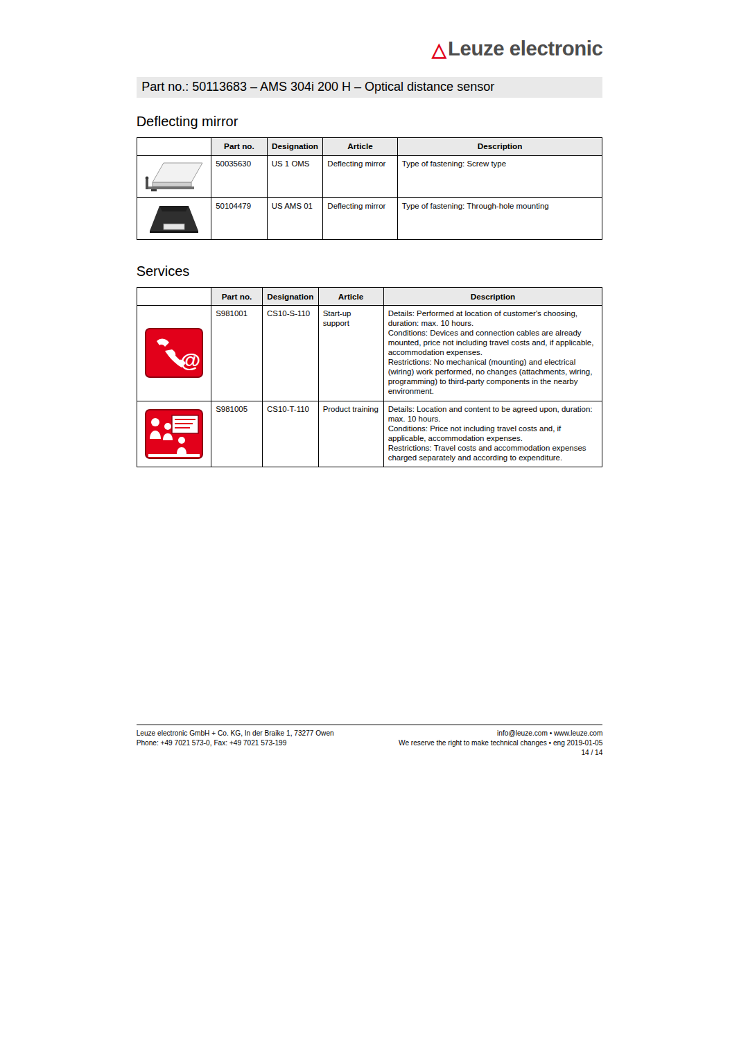△Leuze electronic
Part no.: 50113683 – AMS 304i 200 H – Optical distance sensor
Deflecting mirror
| | Part no. | Designation | Article | Description |
| --- | --- | --- | --- | --- |
| | 50035630 | US 1 OMS | Deflecting mirror | Type of fastening: Screw type |
| | 50104479 | US AMS 01 | Deflecting mirror | Type of fastening: Through-hole mounting |
Services
| | Part no. | Designation | Article | Description |
| --- | --- | --- | --- | --- |
| @ | S981001 | CS10-S-110 | Start-up support | Details: Performed at location of customer's choosing, duration: max. 10 hours. Conditions: Devices and connection cables are already mounted, price not including travel costs and, if applicable, accommodation expenses. Restrictions: No mechanical (mounting) and electrical (wiring) work performed, no changes (attachments, wiring, programming) to third-party components in the nearby environment. |
| | S981005 | CS10-T-110 | Product training | Details: Location and content to be agreed upon, duration: max. 10 hours. Conditions: Price not including travel costs and, if applicable, accommodation expenses. Restrictions: Travel costs and accommodation expenses charged separately and according to expenditure. |
Leuze electronic GmbH + Co. KG, In der Braike 1, 73277 Owen
info@leuze.com • www.leuze.com
Phone: +49 7021 573-0, Fax: +49 7021 573-199
We reserve the right to make technical changes • eng 2019-01-05
14 / 14